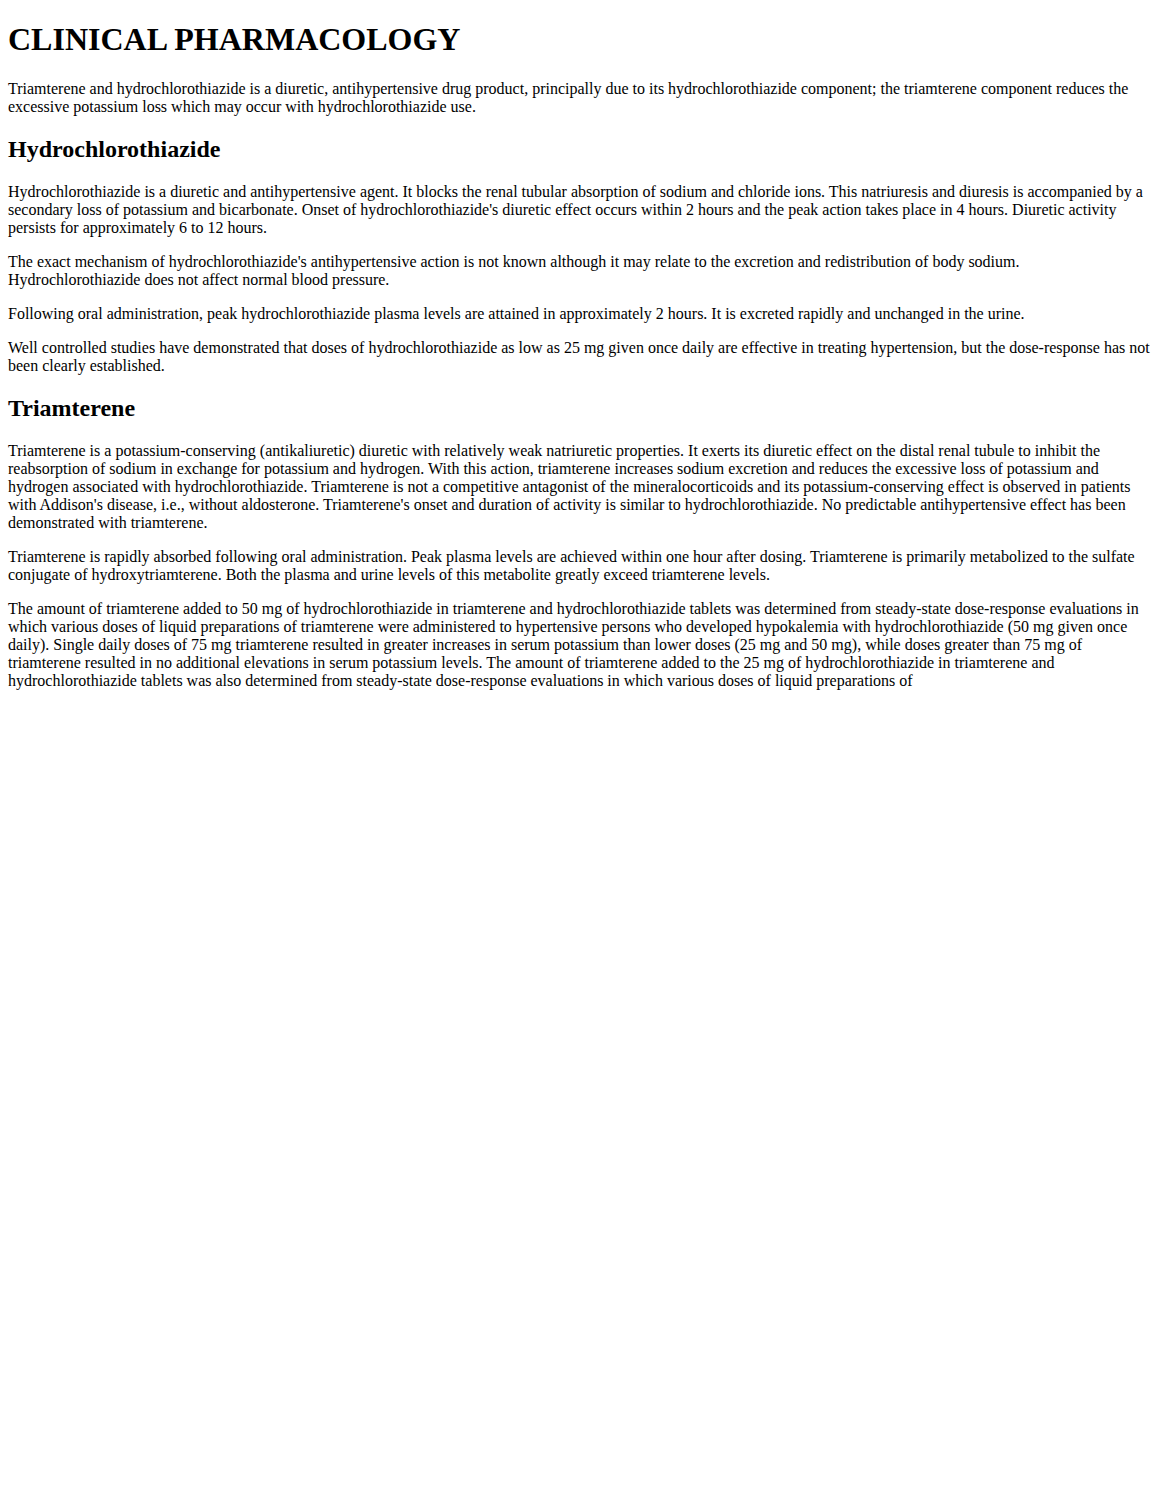CLINICAL PHARMACOLOGY
Triamterene and hydrochlorothiazide is a diuretic, antihypertensive drug product, principally due to its hydrochlorothiazide component; the triamterene component reduces the excessive potassium loss which may occur with hydrochlorothiazide use.
Hydrochlorothiazide
Hydrochlorothiazide is a diuretic and antihypertensive agent. It blocks the renal tubular absorption of sodium and chloride ions. This natriuresis and diuresis is accompanied by a secondary loss of potassium and bicarbonate. Onset of hydrochlorothiazide's diuretic effect occurs within 2 hours and the peak action takes place in 4 hours. Diuretic activity persists for approximately 6 to 12 hours.
The exact mechanism of hydrochlorothiazide's antihypertensive action is not known although it may relate to the excretion and redistribution of body sodium. Hydrochlorothiazide does not affect normal blood pressure.
Following oral administration, peak hydrochlorothiazide plasma levels are attained in approximately 2 hours. It is excreted rapidly and unchanged in the urine.
Well controlled studies have demonstrated that doses of hydrochlorothiazide as low as 25 mg given once daily are effective in treating hypertension, but the dose-response has not been clearly established.
Triamterene
Triamterene is a potassium-conserving (antikaliuretic) diuretic with relatively weak natriuretic properties. It exerts its diuretic effect on the distal renal tubule to inhibit the reabsorption of sodium in exchange for potassium and hydrogen. With this action, triamterene increases sodium excretion and reduces the excessive loss of potassium and hydrogen associated with hydrochlorothiazide. Triamterene is not a competitive antagonist of the mineralocorticoids and its potassium-conserving effect is observed in patients with Addison's disease, i.e., without aldosterone. Triamterene's onset and duration of activity is similar to hydrochlorothiazide. No predictable antihypertensive effect has been demonstrated with triamterene.
Triamterene is rapidly absorbed following oral administration. Peak plasma levels are achieved within one hour after dosing. Triamterene is primarily metabolized to the sulfate conjugate of hydroxytriamterene. Both the plasma and urine levels of this metabolite greatly exceed triamterene levels.
The amount of triamterene added to 50 mg of hydrochlorothiazide in triamterene and hydrochlorothiazide tablets was determined from steady-state dose-response evaluations in which various doses of liquid preparations of triamterene were administered to hypertensive persons who developed hypokalemia with hydrochlorothiazide (50 mg given once daily). Single daily doses of 75 mg triamterene resulted in greater increases in serum potassium than lower doses (25 mg and 50 mg), while doses greater than 75 mg of triamterene resulted in no additional elevations in serum potassium levels. The amount of triamterene added to the 25 mg of hydrochlorothiazide in triamterene and hydrochlorothiazide tablets was also determined from steady-state dose-response evaluations in which various doses of liquid preparations of